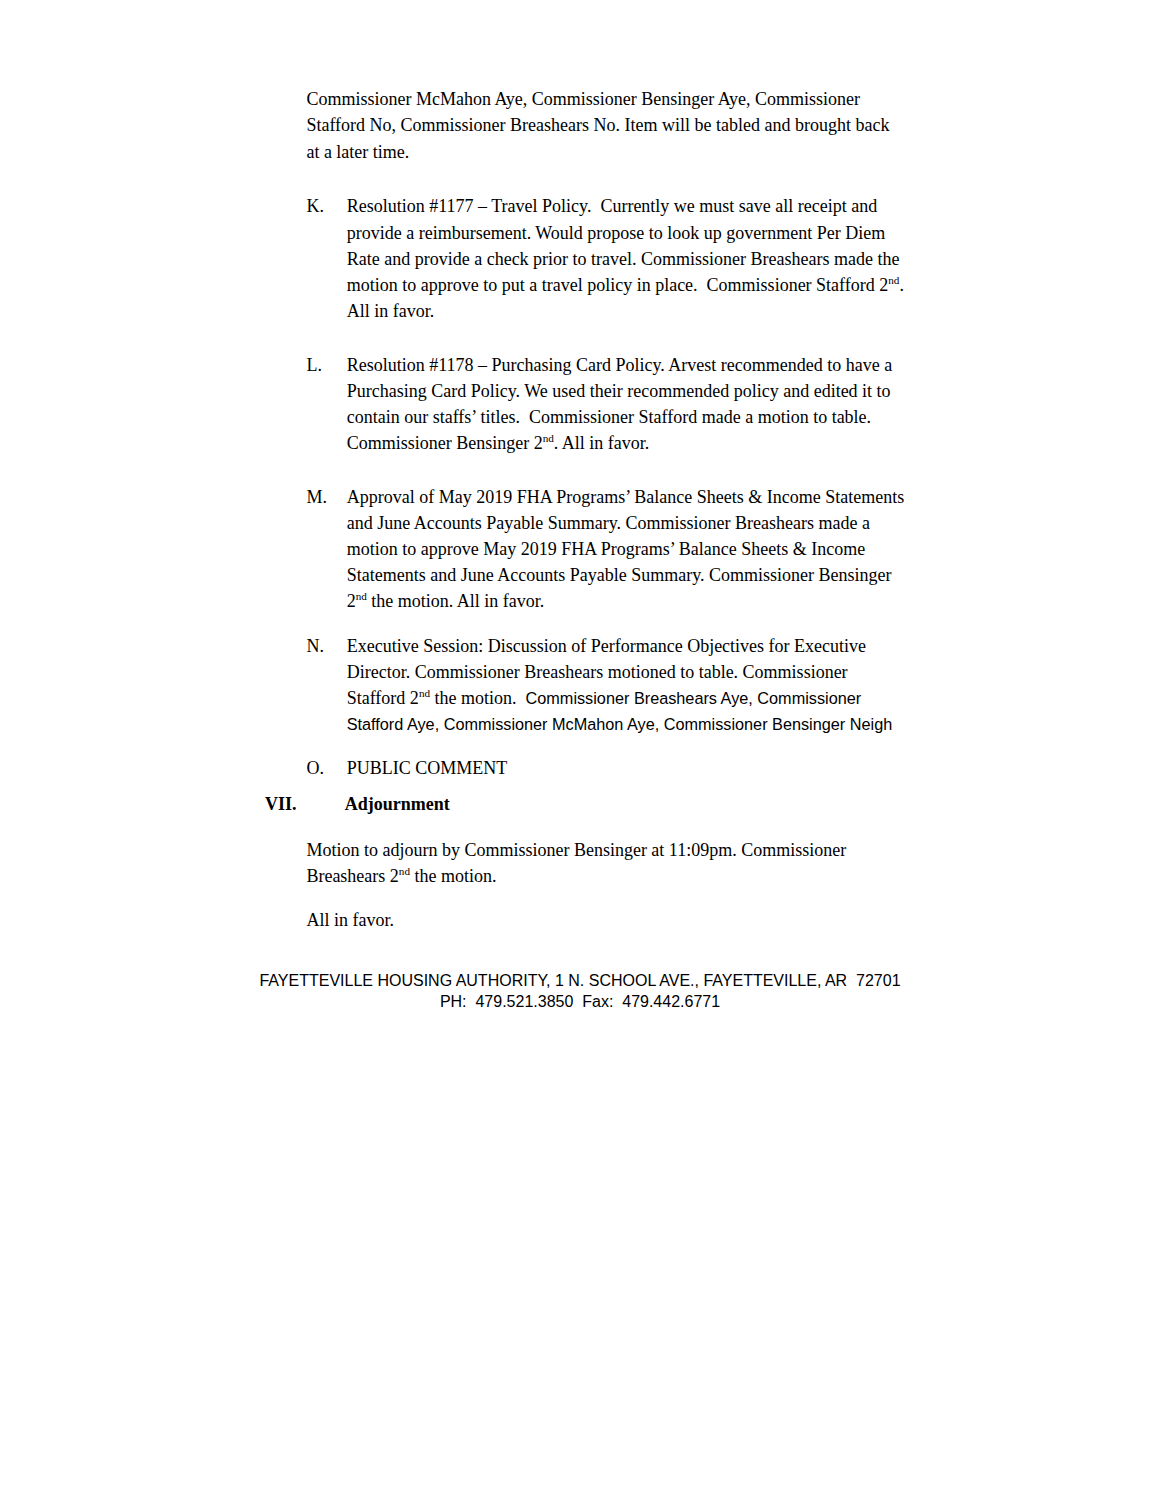Commissioner McMahon Aye, Commissioner Bensinger Aye, Commissioner Stafford No, Commissioner Breashears No. Item will be tabled and brought back at a later time.
K. Resolution #1177 – Travel Policy. Currently we must save all receipt and provide a reimbursement. Would propose to look up government Per Diem Rate and provide a check prior to travel. Commissioner Breashears made the motion to approve to put a travel policy in place. Commissioner Stafford 2nd. All in favor.
L. Resolution #1178 – Purchasing Card Policy. Arvest recommended to have a Purchasing Card Policy. We used their recommended policy and edited it to contain our staffs’ titles. Commissioner Stafford made a motion to table. Commissioner Bensinger 2nd. All in favor.
M. Approval of May 2019 FHA Programs’ Balance Sheets & Income Statements and June Accounts Payable Summary. Commissioner Breashears made a motion to approve May 2019 FHA Programs’ Balance Sheets & Income Statements and June Accounts Payable Summary. Commissioner Bensinger 2nd the motion. All in favor.
N. Executive Session: Discussion of Performance Objectives for Executive Director. Commissioner Breashears motioned to table. Commissioner Stafford 2nd the motion. Commissioner Breashears Aye, Commissioner Stafford Aye, Commissioner McMahon Aye, Commissioner Bensinger Neigh
O. PUBLIC COMMENT
VII. Adjournment
Motion to adjourn by Commissioner Bensinger at 11:09pm. Commissioner Breashears 2nd the motion.
All in favor.
FAYETTEVILLE HOUSING AUTHORITY, 1 N. SCHOOL AVE., FAYETTEVILLE, AR 72701
PH: 479.521.3850 Fax: 479.442.6771